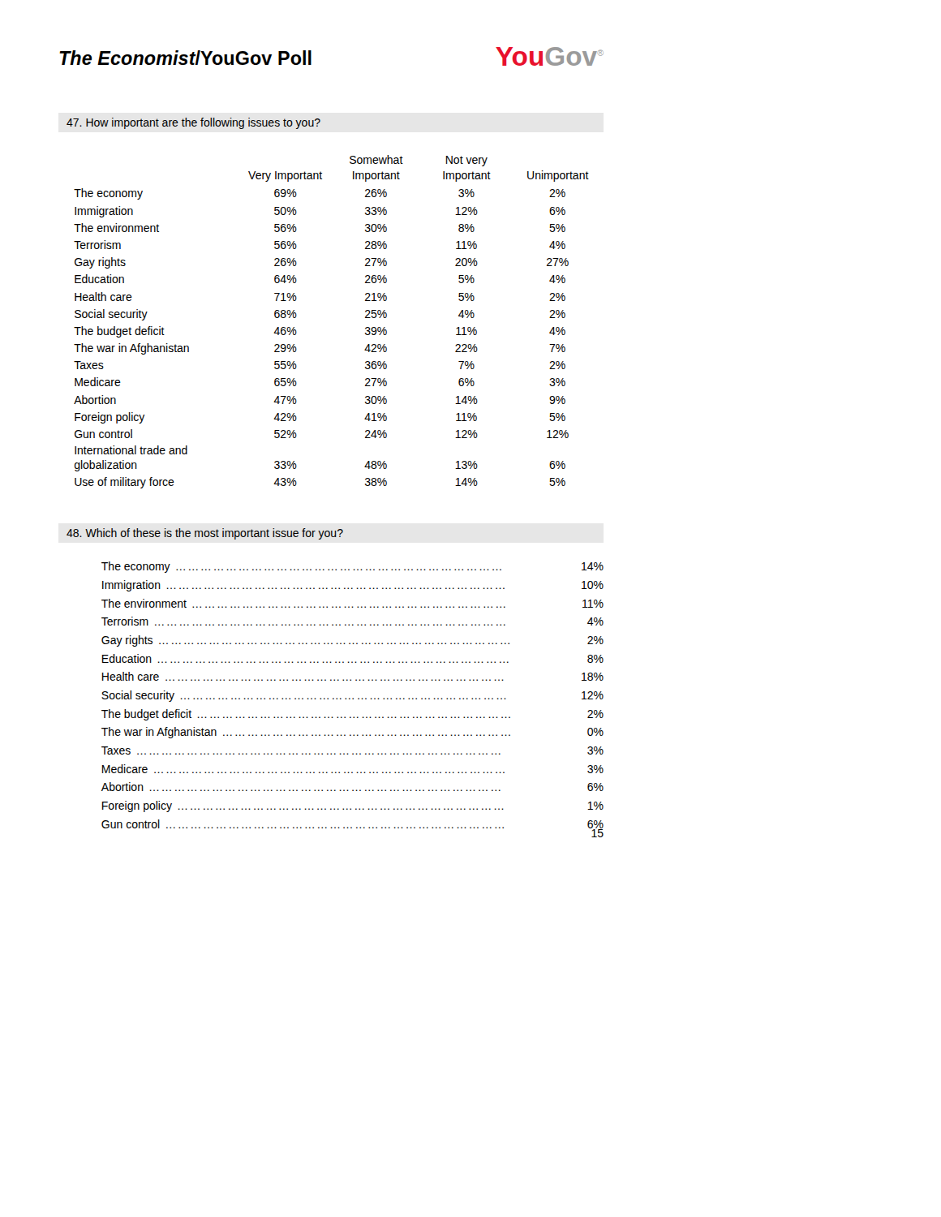The Economist/YouGov Poll
You Gov®
47. How important are the following issues to you?
| | | Somewhat | Not very | |
| --- | --- | --- | --- | --- |
| | Very Important | Important | Important | Unimportant |
| The economy | 69% | 26% | 3% | 2% |
| Immigration | 50% | 33% | 12% | 6% |
| The environment | 56% | 30% | 8% | 5% |
| Terrorism | 56% | 28% | 11% | 4% |
| Gay rights | 26% | 27% | 20% | 27% |
| Education | 64% | 26% | 5% | 4% |
| Health care | 71% | 21% | 5% | 2% |
| Social security | 68% | 25% | 4% | 2% |
| The budget deficit | 46% | 39% | 11% | 4% |
| The war in Afghanistan | 29% | 42% | 22% | 7% |
| Taxes | 55% | 36% | 7% | 2% |
| Medicare | 65% | 27% | 6% | 3% |
| Abortion | 47% | 30% | 14% | 9% |
| Foreign policy | 42% | 41% | 11% | 5% |
| Gun control | 52% | 24% | 12% | 12% |
| International trade and globalization | 33% | 48% | 13% | 6% |
| Use of military force | 43% | 38% | 14% | 5% |
48. Which of these is the most important issue for you?
The economy……………………………………………………………………14%
Immigration………………………………………………………………………10%
The environment…………………………………………………………………11%
Terrorism…………………………………………………………………………4%
Gay rights…………………………………………………………………………2%
Education…………………………………………………………………………8%
Health care………………………………………………………………………18%
Social security……………………………………………………………………12%
The budget deficit…………………………………………………………………2%
The war in Afghanistan……………………………………………………………0%
Taxes……………………………………………………………………………3%
Medicare…………………………………………………………………………3%
Abortion…………………………………………………………………………6%
Foreign policy……………………………………………………………………1%
Gun control………………………………………………………………………6%
15